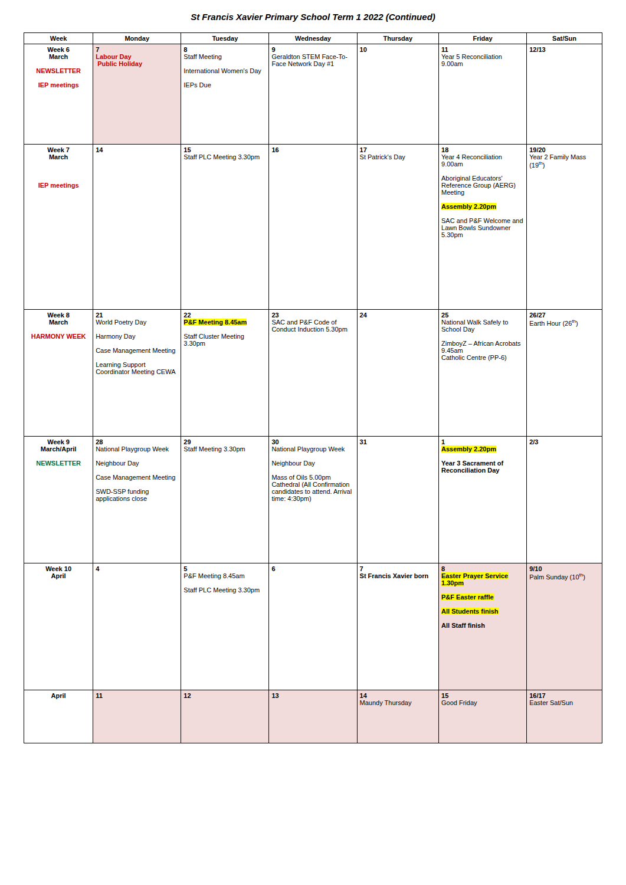St Francis Xavier Primary School Term 1 2022 (Continued)
| Week | Monday | Tuesday | Wednesday | Thursday | Friday | Sat/Sun |
| --- | --- | --- | --- | --- | --- | --- |
| Week 6 March NEWSLETTER IEP meetings | 7 Labour Day Public Holiday | 8 Staff Meeting International Women's Day IEPs Due | 9 Geraldton STEM Face-To-Face Network Day #1 | 10 | 11 Year 5 Reconciliation 9.00am | 12/13 |
| Week 7 March IEP meetings | 14 | 15 Staff PLC Meeting 3.30pm | 16 | 17 St Patrick's Day | 18 Year 4 Reconciliation 9.00am Aboriginal Educators' Reference Group (AERG) Meeting Assembly 2.20pm SAC and P&F Welcome and Lawn Bowls Sundowner 5.30pm | 19/20 Year 2 Family Mass (19 th ) |
| Week 8 March HARMONY WEEK | 21 World Poetry Day Harmony Day Case Management Meeting Learning Support Coordinator Meeting CEWA | 22 P&F Meeting 8.45am Staff Cluster Meeting 3.30pm | 23 SAC and P&F Code of Conduct Induction 5.30pm | 24 | 25 National Walk Safely to School Day ZimboyZ – African Acrobats 9.45am Catholic Centre (PP-6) | 26/27 Earth Hour (26 th ) |
| Week 9 March/April NEWSLETTER | 28 National Playgroup Week Neighbour Day Case Management Meeting SWD-SSP funding applications close | 29 Staff Meeting 3.30pm | 30 National Playgroup Week Neighbour Day Mass of Oils 5.00pm Cathedral (All Confirmation candidates to attend. Arrival time: 4:30pm) | 31 | 1 Assembly 2.20pm Year 3 Sacrament of Reconciliation Day | 2/3 |
| Week 10 April | 4 | 5 P&F Meeting 8.45am Staff PLC Meeting 3.30pm | 6 | 7 St Francis Xavier born | 8 Easter Prayer Service 1.30pm P&F Easter raffle All Students finish All Staff finish | 9/10 Palm Sunday (10 th ) |
| April | 11 | 12 | 13 | 14 Maundy Thursday | 15 Good Friday | 16/17 Easter Sat/Sun |